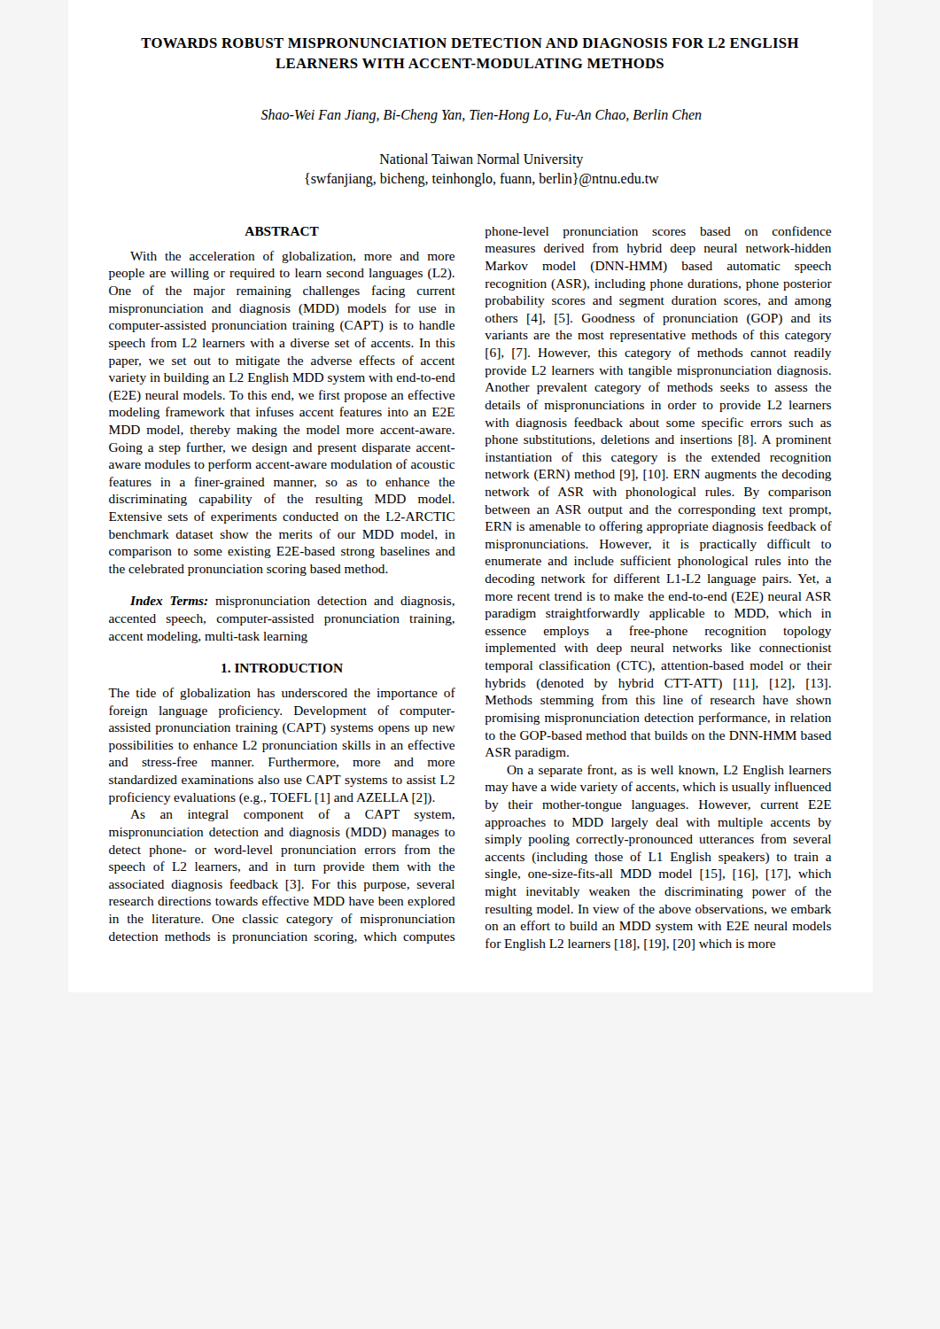Towards Robust Mispronunciation Detection and Diagnosis for L2 English Learners with Accent-Modulating Methods
Shao-Wei Fan Jiang, Bi-Cheng Yan, Tien-Hong Lo, Fu-An Chao, Berlin Chen
National Taiwan Normal University {swfanjiang, bicheng, teinhonglo, fuann, berlin}@ntnu.edu.tw
Abstract
With the acceleration of globalization, more and more people are willing or required to learn second languages (L2). One of the major remaining challenges facing current mispronunciation and diagnosis (MDD) models for use in computer-assisted pronunciation training (CAPT) is to handle speech from L2 learners with a diverse set of accents. In this paper, we set out to mitigate the adverse effects of accent variety in building an L2 English MDD system with end-to-end (E2E) neural models. To this end, we first propose an effective modeling framework that infuses accent features into an E2E MDD model, thereby making the model more accent-aware. Going a step further, we design and present disparate accent-aware modules to perform accent-aware modulation of acoustic features in a finer-grained manner, so as to enhance the discriminating capability of the resulting MDD model. Extensive sets of experiments conducted on the L2-ARCTIC benchmark dataset show the merits of our MDD model, in comparison to some existing E2E-based strong baselines and the celebrated pronunciation scoring based method.
Index Terms: mispronunciation detection and diagnosis, accented speech, computer-assisted pronunciation training, accent modeling, multi-task learning
1. Introduction
The tide of globalization has underscored the importance of foreign language proficiency. Development of computer-assisted pronunciation training (CAPT) systems opens up new possibilities to enhance L2 pronunciation skills in an effective and stress-free manner. Furthermore, more and more standardized examinations also use CAPT systems to assist L2 proficiency evaluations (e.g., TOEFL [1] and AZELLA [2]).
As an integral component of a CAPT system, mispronunciation detection and diagnosis (MDD) manages to detect phone- or word-level pronunciation errors from the speech of L2 learners, and in turn provide them with the associated diagnosis feedback [3]. For this purpose, several research directions towards effective MDD have been explored in the literature. One classic category of mispronunciation detection methods is pronunciation scoring, which computes phone-level pronunciation scores based on confidence measures derived from hybrid deep neural network-hidden Markov model (DNN-HMM) based automatic speech recognition (ASR), including phone durations, phone posterior probability scores and segment duration scores, and among others [4], [5]. Goodness of pronunciation (GOP) and its variants are the most representative methods of this category [6], [7]. However, this category of methods cannot readily provide L2 learners with tangible mispronunciation diagnosis. Another prevalent category of methods seeks to assess the details of mispronunciations in order to provide L2 learners with diagnosis feedback about some specific errors such as phone substitutions, deletions and insertions [8]. A prominent instantiation of this category is the extended recognition network (ERN) method [9], [10]. ERN augments the decoding network of ASR with phonological rules. By comparison between an ASR output and the corresponding text prompt, ERN is amenable to offering appropriate diagnosis feedback of mispronunciations. However, it is practically difficult to enumerate and include sufficient phonological rules into the decoding network for different L1-L2 language pairs. Yet, a more recent trend is to make the end-to-end (E2E) neural ASR paradigm straightforwardly applicable to MDD, which in essence employs a free-phone recognition topology implemented with deep neural networks like connectionist temporal classification (CTC), attention-based model or their hybrids (denoted by hybrid CTT-ATT) [11], [12], [13]. Methods stemming from this line of research have shown promising mispronunciation detection performance, in relation to the GOP-based method that builds on the DNN-HMM based ASR paradigm.
On a separate front, as is well known, L2 English learners may have a wide variety of accents, which is usually influenced by their mother-tongue languages. However, current E2E approaches to MDD largely deal with multiple accents by simply pooling correctly-pronounced utterances from several accents (including those of L1 English speakers) to train a single, one-size-fits-all MDD model [15], [16], [17], which might inevitably weaken the discriminating power of the resulting model. In view of the above observations, we embark on an effort to build an MDD system with E2E neural models for English L2 learners [18], [19], [20] which is more